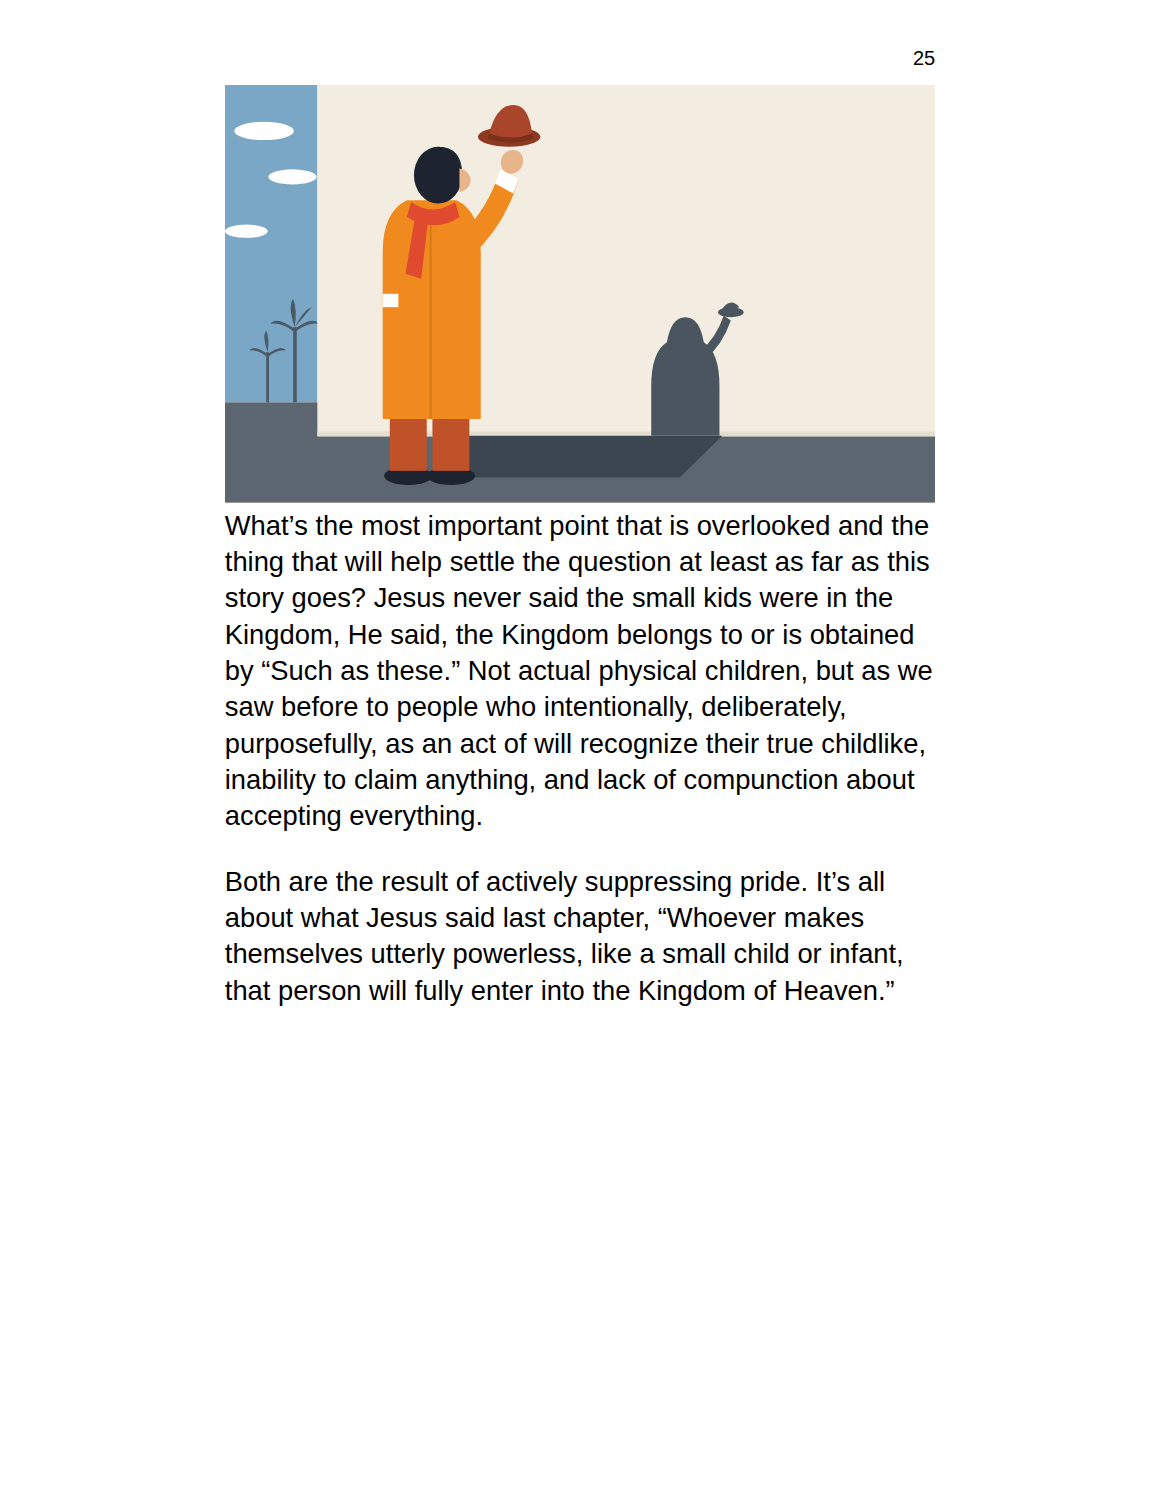25
What’s the most important point that is overlooked and the thing that will help settle the question at least as far as this story goes? Jesus never said the small kids were in the Kingdom, He said, the Kingdom belongs to or is obtained by “Such as these.” Not actual physical children, but as we saw before to people who intentionally, deliberately, purposefully, as an act of will recognize their true childlike, inability to claim anything, and lack of compunction about accepting everything.
Both are the result of actively suppressing pride. It’s all about what Jesus said last chapter, “Whoever makes themselves utterly powerless, like a small child or infant, that person will fully enter into the Kingdom of Heaven.”